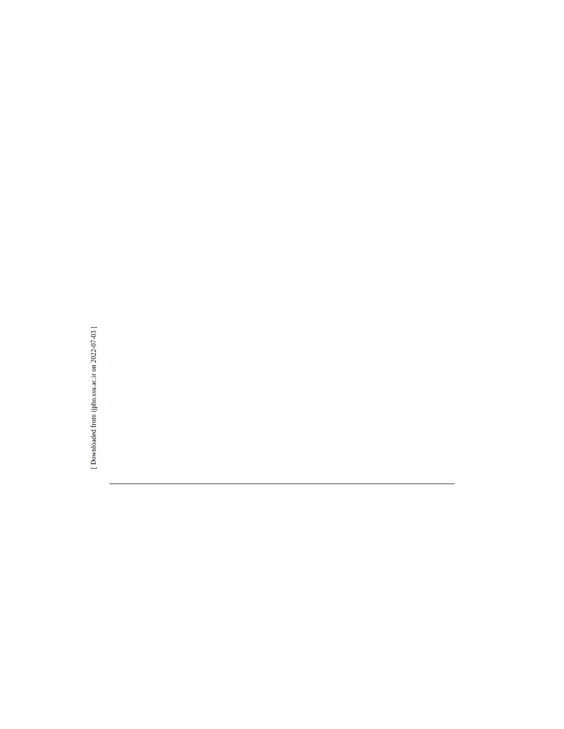[ Downloaded from ijpho.ssu.ac.ir on 2022-07-03 ]